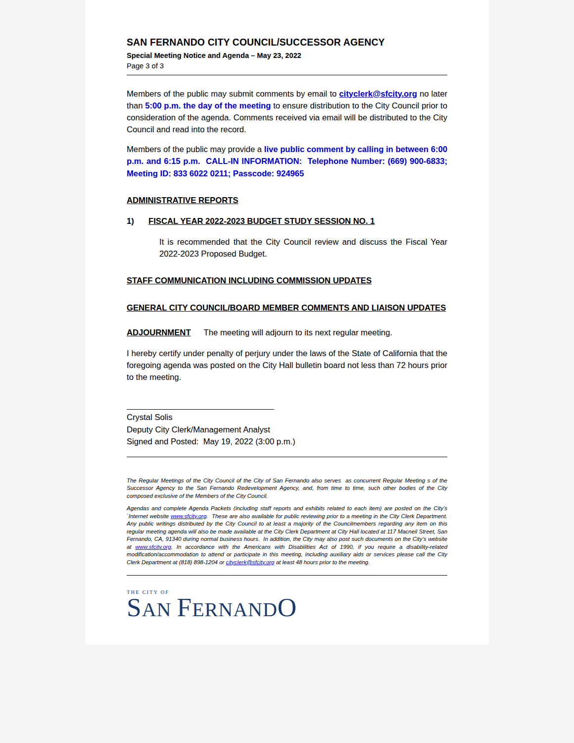SAN FERNANDO CITY COUNCIL/SUCCESSOR AGENCY
Special Meeting Notice and Agenda – May 23, 2022
Page 3 of 3
Members of the public may submit comments by email to cityclerk@sfcity.org no later than 5:00 p.m. the day of the meeting to ensure distribution to the City Council prior to consideration of the agenda. Comments received via email will be distributed to the City Council and read into the record.
Members of the public may provide a live public comment by calling in between 6:00 p.m. and 6:15 p.m. CALL-IN INFORMATION: Telephone Number: (669) 900-6833; Meeting ID: 833 6022 0211; Passcode: 924965
ADMINISTRATIVE REPORTS
1) FISCAL YEAR 2022-2023 BUDGET STUDY SESSION NO. 1
It is recommended that the City Council review and discuss the Fiscal Year 2022-2023 Proposed Budget.
STAFF COMMUNICATION INCLUDING COMMISSION UPDATES
GENERAL CITY COUNCIL/BOARD MEMBER COMMENTS AND LIAISON UPDATES
ADJOURNMENTThe meeting will adjourn to its next regular meeting.
I hereby certify under penalty of perjury under the laws of the State of California that the foregoing agenda was posted on the City Hall bulletin board not less than 72 hours prior to the meeting.
Crystal Solis
Deputy City Clerk/Management Analyst
Signed and Posted: May 19, 2022 (3:00 p.m.)
The Regular Meetings of the City Council of the City of San Fernando also serves as concurrent Regular Meeting s of the Successor Agency to the San Fernando Redevelopment Agency, and, from time to time, such other bodies of the City composed exclusive of the Members of the City Council.
Agendas and complete Agenda Packets (including staff reports and exhibits related to each item) are posted on the City’s `Internet website www.sfcity.org. These are also available for public reviewing prior to a meeting in the City Clerk Department. Any public writings distributed by the City Council to at least a majority of the Councilmembers regarding any item on this regular meeting agenda will also be made available at the City Clerk Department at City Hall located at 117 Macneil Street, San Fernando, CA, 91340 during normal business hours. In addition, the City may also post such documents on the City’s website at www.sfcity.org. In accordance with the Americans with Disabilities Act of 1990, if you require a disability-related modification/accommodation to attend or participate in this meeting, including auxiliary aids or services please call the City Clerk Department at (818) 898-1204 or cityclerk@sfcity.org at least 48 hours prior to the meeting.
THE CITY OF
SAN FERNANDO